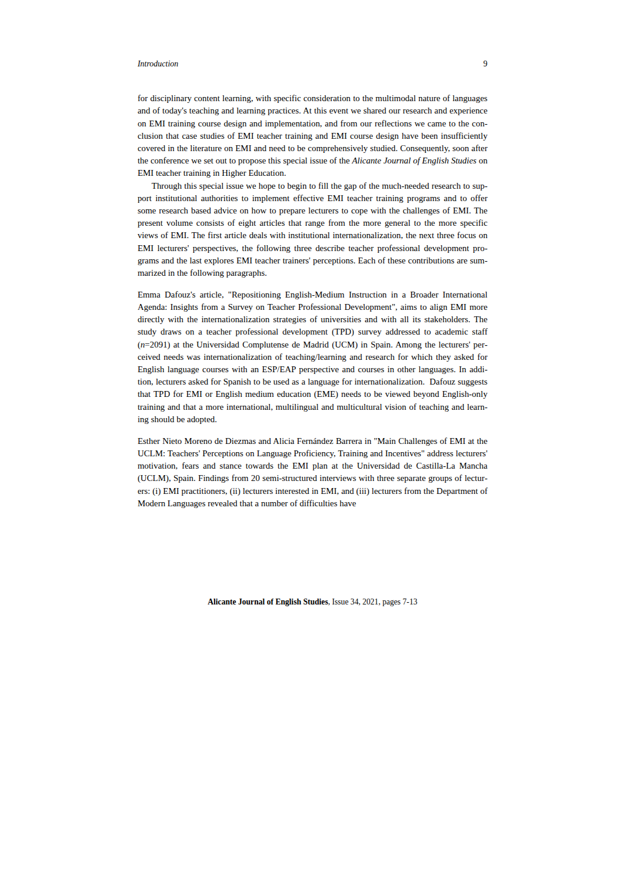Introduction 9
for disciplinary content learning, with specific consideration to the multimodal nature of languages and of today's teaching and learning practices. At this event we shared our research and experience on EMI training course design and implementation, and from our reflections we came to the conclusion that case studies of EMI teacher training and EMI course design have been insufficiently covered in the literature on EMI and need to be comprehensively studied. Consequently, soon after the conference we set out to propose this special issue of the Alicante Journal of English Studies on EMI teacher training in Higher Education.
Through this special issue we hope to begin to fill the gap of the much-needed research to support institutional authorities to implement effective EMI teacher training programs and to offer some research based advice on how to prepare lecturers to cope with the challenges of EMI. The present volume consists of eight articles that range from the more general to the more specific views of EMI. The first article deals with institutional internationalization, the next three focus on EMI lecturers' perspectives, the following three describe teacher professional development programs and the last explores EMI teacher trainers' perceptions. Each of these contributions are summarized in the following paragraphs.
Emma Dafouz's article, "Repositioning English-Medium Instruction in a Broader International Agenda: Insights from a Survey on Teacher Professional Development", aims to align EMI more directly with the internationalization strategies of universities and with all its stakeholders. The study draws on a teacher professional development (TPD) survey addressed to academic staff (n=2091) at the Universidad Complutense de Madrid (UCM) in Spain. Among the lecturers' perceived needs was internationalization of teaching/learning and research for which they asked for English language courses with an ESP/EAP perspective and courses in other languages. In addition, lecturers asked for Spanish to be used as a language for internationalization. Dafouz suggests that TPD for EMI or English medium education (EME) needs to be viewed beyond English-only training and that a more international, multilingual and multicultural vision of teaching and learning should be adopted.
Esther Nieto Moreno de Diezmas and Alicia Fernández Barrera in "Main Challenges of EMI at the UCLM: Teachers' Perceptions on Language Proficiency, Training and Incentives" address lecturers' motivation, fears and stance towards the EMI plan at the Universidad de Castilla-La Mancha (UCLM), Spain. Findings from 20 semi-structured interviews with three separate groups of lecturers: (i) EMI practitioners, (ii) lecturers interested in EMI, and (iii) lecturers from the Department of Modern Languages revealed that a number of difficulties have
Alicante Journal of English Studies, Issue 34, 2021, pages 7-13